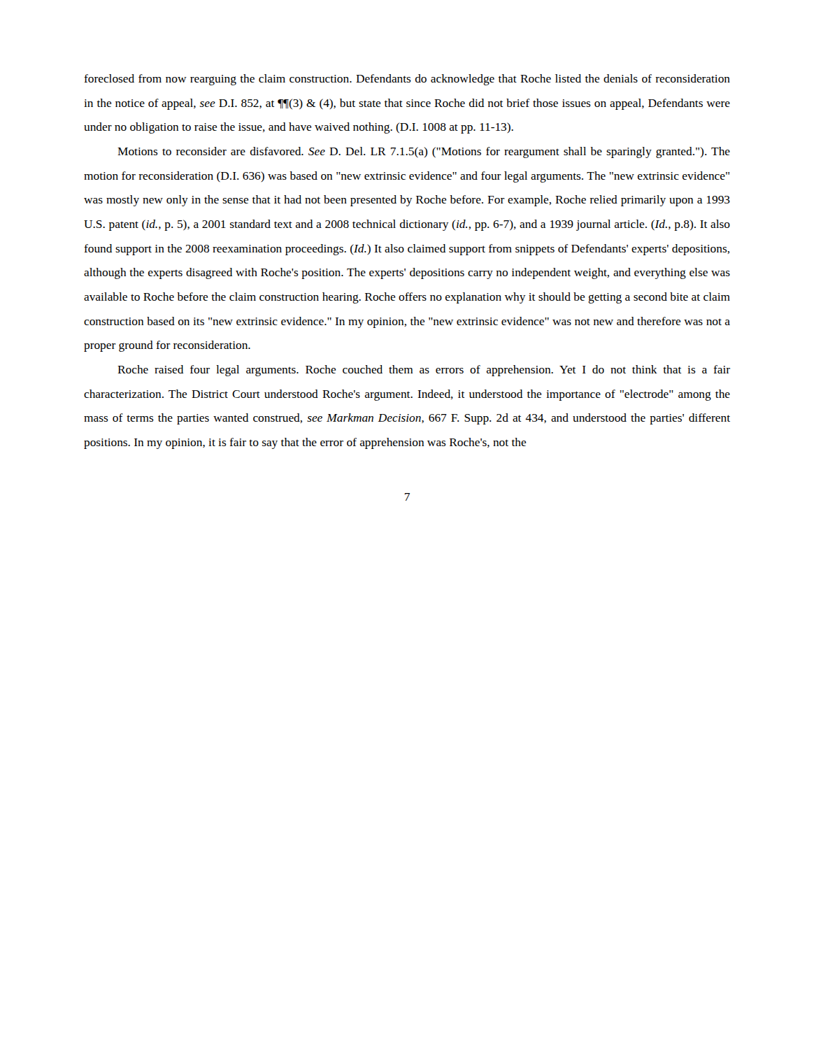foreclosed from now rearguing the claim construction. Defendants do acknowledge that Roche listed the denials of reconsideration in the notice of appeal, see D.I. 852, at ¶¶(3) & (4), but state that since Roche did not brief those issues on appeal, Defendants were under no obligation to raise the issue, and have waived nothing. (D.I. 1008 at pp. 11-13).
Motions to reconsider are disfavored. See D. Del. LR 7.1.5(a) ("Motions for reargument shall be sparingly granted."). The motion for reconsideration (D.I. 636) was based on "new extrinsic evidence" and four legal arguments. The "new extrinsic evidence" was mostly new only in the sense that it had not been presented by Roche before. For example, Roche relied primarily upon a 1993 U.S. patent (id., p. 5), a 2001 standard text and a 2008 technical dictionary (id., pp. 6-7), and a 1939 journal article. (Id., p.8). It also found support in the 2008 reexamination proceedings. (Id.) It also claimed support from snippets of Defendants' experts' depositions, although the experts disagreed with Roche's position. The experts' depositions carry no independent weight, and everything else was available to Roche before the claim construction hearing. Roche offers no explanation why it should be getting a second bite at claim construction based on its "new extrinsic evidence." In my opinion, the "new extrinsic evidence" was not new and therefore was not a proper ground for reconsideration.
Roche raised four legal arguments. Roche couched them as errors of apprehension. Yet I do not think that is a fair characterization. The District Court understood Roche's argument. Indeed, it understood the importance of "electrode" among the mass of terms the parties wanted construed, see Markman Decision, 667 F. Supp. 2d at 434, and understood the parties' different positions. In my opinion, it is fair to say that the error of apprehension was Roche's, not the
7